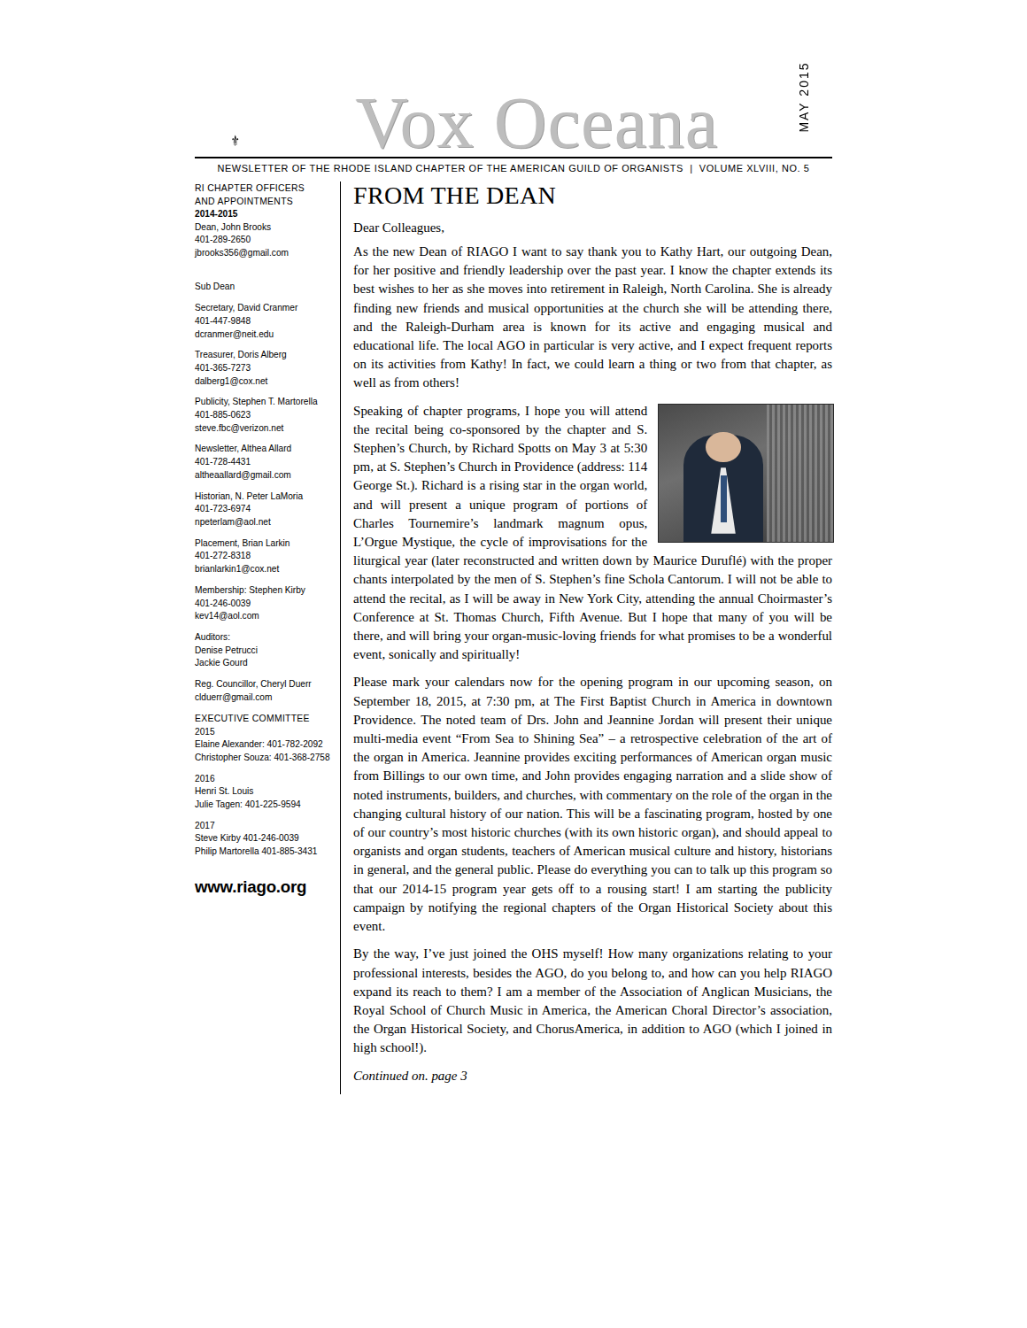⚜
Vox Oceana
MAY 2015
NEWSLETTER OF THE RHODE ISLAND CHAPTER OF THE AMERICAN GUILD OF ORGANISTS | VOLUME XLVIII, NO. 5
RI Chapter Officers
and Appointments
2014-2015
Dean, John Brooks
401-289-2650
jbrooks356@gmail.com
Sub Dean
Secretary, David Cranmer
401-447-9848
dcranmer@neit.edu
Treasurer, Doris Alberg
401-365-7273
dalberg1@cox.net
Publicity, Stephen T. Martorella
401-885-0623
steve.fbc@verizon.net
Newsletter, Althea Allard
401-728-4431
altheaallard@gmail.com
Historian, N. Peter LaMoria
401-723-6974
npeterlam@aol.net
Placement, Brian Larkin
401-272-8318
brianlarkin1@cox.net
Membership: Stephen Kirby
401-246-0039
kev14@aol.com
Auditors:
Denise Petrucci
Jackie Gourd
Reg. Councillor, Cheryl Duerr
clduerr@gmail.com
Executive Committee
2015
Elaine Alexander: 401-782-2092
Christopher Souza: 401-368-2758
2016
Henri St. Louis
Julie Tagen: 401-225-9594
2017
Steve Kirby 401-246-0039
Philip Martorella 401-885-3431
www.riago.org
FROM THE DEAN
Dear Colleagues,
As the new Dean of RIAGO I want to say thank you to Kathy Hart, our outgoing Dean, for her positive and friendly leadership over the past year. I know the chapter extends its best wishes to her as she moves into retirement in Raleigh, North Carolina. She is already finding new friends and musical opportunities at the church she will be attending there, and the Raleigh-Durham area is known for its active and engaging musical and educational life. The local AGO in particular is very active, and I expect frequent reports on its activities from Kathy! In fact, we could learn a thing or two from that chapter, as well as from others!
Speaking of chapter programs, I hope you will attend the recital being co-sponsored by the chapter and S. Stephen’s Church, by Richard Spotts on May 3 at 5:30 pm, at S. Stephen’s Church in Providence (address: 114 George St.). Richard is a rising star in the organ world, and will present a unique program of portions of Charles Tournemire’s landmark magnum opus, L’Orgue Mystique, the cycle of improvisations for the liturgical year (later reconstructed and written down by Maurice Duruflé) with the proper chants interpolated by the men of S. Stephen’s fine Schola Cantorum. I will not be able to attend the recital, as I will be away in New York City, attending the annual Choirmaster’s Conference at St. Thomas Church, Fifth Avenue. But I hope that many of you will be there, and will bring your organ-music-loving friends for what promises to be a wonderful event, sonically and spiritually!
Please mark your calendars now for the opening program in our upcoming season, on September 18, 2015, at 7:30 pm, at The First Baptist Church in America in downtown Providence. The noted team of Drs. John and Jeannine Jordan will present their unique multi-media event “From Sea to Shining Sea” – a retrospective celebration of the art of the organ in America. Jeannine provides exciting performances of American organ music from Billings to our own time, and John provides engaging narration and a slide show of noted instruments, builders, and churches, with commentary on the role of the organ in the changing cultural history of our nation. This will be a fascinating program, hosted by one of our country’s most historic churches (with its own historic organ), and should appeal to organists and organ students, teachers of American musical culture and history, historians in general, and the general public. Please do everything you can to talk up this program so that our 2014-15 program year gets off to a rousing start! I am starting the publicity campaign by notifying the regional chapters of the Organ Historical Society about this event.
By the way, I’ve just joined the OHS myself! How many organizations relating to your professional interests, besides the AGO, do you belong to, and how can you help RIAGO expand its reach to them? I am a member of the Association of Anglican Musicians, the Royal School of Church Music in America, the American Choral Director’s association, the Organ Historical Society, and ChorusAmerica, in addition to AGO (which I joined in high school!).
Continued on. page 3